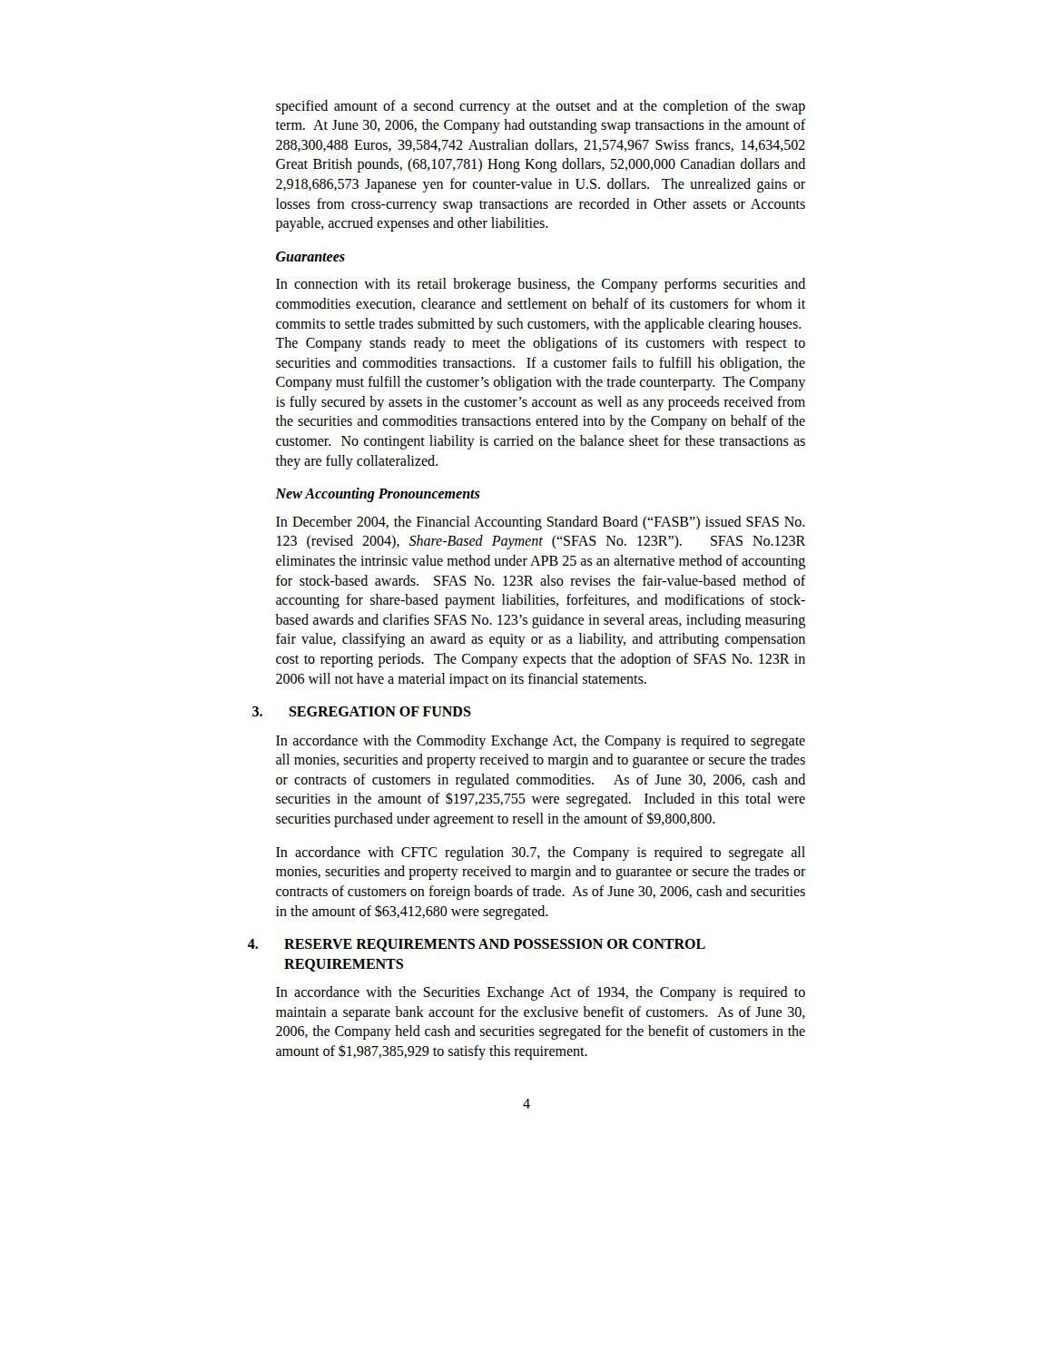specified amount of a second currency at the outset and at the completion of the swap term. At June 30, 2006, the Company had outstanding swap transactions in the amount of 288,300,488 Euros, 39,584,742 Australian dollars, 21,574,967 Swiss francs, 14,634,502 Great British pounds, (68,107,781) Hong Kong dollars, 52,000,000 Canadian dollars and 2,918,686,573 Japanese yen for counter-value in U.S. dollars. The unrealized gains or losses from cross-currency swap transactions are recorded in Other assets or Accounts payable, accrued expenses and other liabilities.
Guarantees
In connection with its retail brokerage business, the Company performs securities and commodities execution, clearance and settlement on behalf of its customers for whom it commits to settle trades submitted by such customers, with the applicable clearing houses. The Company stands ready to meet the obligations of its customers with respect to securities and commodities transactions. If a customer fails to fulfill his obligation, the Company must fulfill the customer’s obligation with the trade counterparty. The Company is fully secured by assets in the customer’s account as well as any proceeds received from the securities and commodities transactions entered into by the Company on behalf of the customer. No contingent liability is carried on the balance sheet for these transactions as they are fully collateralized.
New Accounting Pronouncements
In December 2004, the Financial Accounting Standard Board (“FASB”) issued SFAS No. 123 (revised 2004), Share-Based Payment (“SFAS No. 123R”). SFAS No.123R eliminates the intrinsic value method under APB 25 as an alternative method of accounting for stock-based awards. SFAS No. 123R also revises the fair-value-based method of accounting for share-based payment liabilities, forfeitures, and modifications of stock-based awards and clarifies SFAS No. 123’s guidance in several areas, including measuring fair value, classifying an award as equity or as a liability, and attributing compensation cost to reporting periods. The Company expects that the adoption of SFAS No. 123R in 2006 will not have a material impact on its financial statements.
3. SEGREGATION OF FUNDS
In accordance with the Commodity Exchange Act, the Company is required to segregate all monies, securities and property received to margin and to guarantee or secure the trades or contracts of customers in regulated commodities. As of June 30, 2006, cash and securities in the amount of $197,235,755 were segregated. Included in this total were securities purchased under agreement to resell in the amount of $9,800,800.
In accordance with CFTC regulation 30.7, the Company is required to segregate all monies, securities and property received to margin and to guarantee or secure the trades or contracts of customers on foreign boards of trade. As of June 30, 2006, cash and securities in the amount of $63,412,680 were segregated.
4. RESERVE REQUIREMENTS AND POSSESSION OR CONTROL REQUIREMENTS
In accordance with the Securities Exchange Act of 1934, the Company is required to maintain a separate bank account for the exclusive benefit of customers. As of June 30, 2006, the Company held cash and securities segregated for the benefit of customers in the amount of $1,987,385,929 to satisfy this requirement.
4